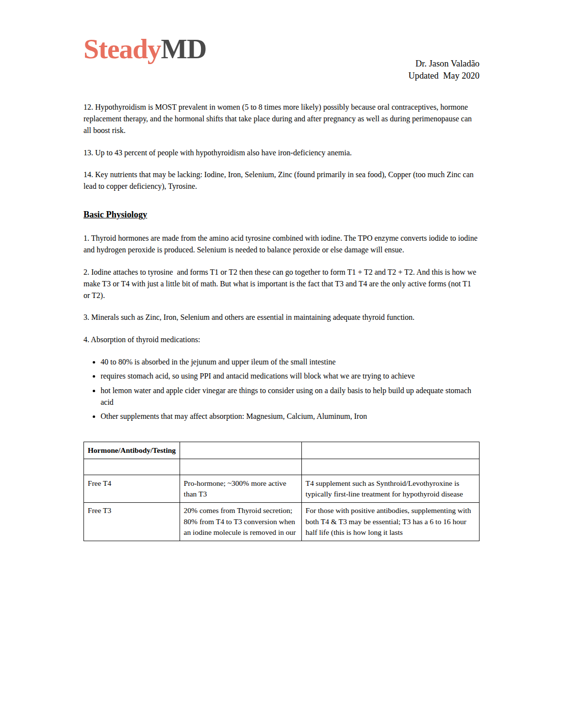Steady MD
Dr. Jason Valadão
Updated May 2020
12. Hypothyroidism is MOST prevalent in women (5 to 8 times more likely) possibly because oral contraceptives, hormone replacement therapy, and the hormonal shifts that take place during and after pregnancy as well as during perimenopause can all boost risk.
13. Up to 43 percent of people with hypothyroidism also have iron-deficiency anemia.
14. Key nutrients that may be lacking: Iodine, Iron, Selenium, Zinc (found primarily in sea food), Copper (too much Zinc can lead to copper deficiency), Tyrosine.
Basic Physiology
1. Thyroid hormones are made from the amino acid tyrosine combined with iodine. The TPO enzyme converts iodide to iodine and hydrogen peroxide is produced. Selenium is needed to balance peroxide or else damage will ensue.
2. Iodine attaches to tyrosine and forms T1 or T2 then these can go together to form T1 + T2 and T2 + T2. And this is how we make T3 or T4 with just a little bit of math. But what is important is the fact that T3 and T4 are the only active forms (not T1 or T2).
3. Minerals such as Zinc, Iron, Selenium and others are essential in maintaining adequate thyroid function.
4. Absorption of thyroid medications:
40 to 80% is absorbed in the jejunum and upper ileum of the small intestine
requires stomach acid, so using PPI and antacid medications will block what we are trying to achieve
hot lemon water and apple cider vinegar are things to consider using on a daily basis to help build up adequate stomach acid
Other supplements that may affect absorption: Magnesium, Calcium, Aluminum, Iron
| Hormone/Antibody/Testing | | |
| --- | --- | --- |
| Free T4 | Pro-hormone; ~300% more active than T3 | T4 supplement such as Synthroid/Levothyroxine is typically first-line treatment for hypothyroid disease |
| Free T3 | 20% comes from Thyroid secretion; 80% from T4 to T3 conversion when an iodine molecule is removed in our | For those with positive antibodies, supplementing with both T4 & T3 may be essential; T3 has a 6 to 16 hour half life (this is how long it lasts |